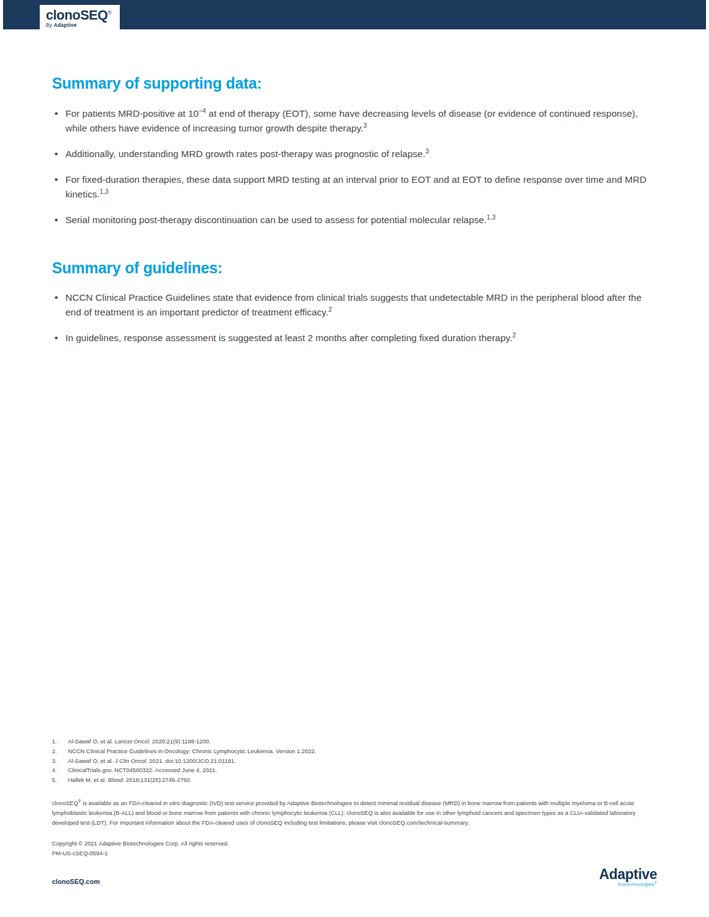clonoSEQ®
By Adaptive
Summary of supporting data:
For patients MRD-positive at 10−4 at end of therapy (EOT), some have decreasing levels of disease (or evidence of continued response), while others have evidence of increasing tumor growth despite therapy.3
Additionally, understanding MRD growth rates post-therapy was prognostic of relapse.3
For fixed-duration therapies, these data support MRD testing at an interval prior to EOT and at EOT to define response over time and MRD kinetics.1,3
Serial monitoring post-therapy discontinuation can be used to assess for potential molecular relapse.1,3
Summary of guidelines:
NCCN Clinical Practice Guidelines state that evidence from clinical trials suggests that undetectable MRD in the peripheral blood after the end of treatment is an important predictor of treatment efficacy.2
In guidelines, response assessment is suggested at least 2 months after completing fixed duration therapy.2
Al-Sawaf O, et al. Lancet Oncol. 2020;21(9):1188-1200.
NCCN Clinical Practice Guidelines in Oncology: Chronic Lymphocytic Leukemia. Version 1.2022.
Al-Sawaf O, et al. J Clin Oncol. 2021. doi:10.1200/JCO.21.01181.
ClinicalTrials.gov. NCT04560322. Accessed June 4, 2021.
Hallek M, et al. Blood. 2018;131(25):2745-2760.
clonoSEQ® is available as an FDA-cleared in vitro diagnostic (IVD) test service provided by Adaptive Biotechnologies to detect minimal residual disease (MRD) in bone marrow from patients with multiple myeloma or B-cell acute lymphoblastic leukemia (B-ALL) and blood or bone marrow from patients with chronic lymphocytic leukemia (CLL). clonoSEQ is also available for use in other lymphoid cancers and specimen types as a CLIA-validated laboratory developed test (LDT). For important information about the FDA-cleared uses of clonoSEQ including test limitations, please visit clonoSEQ.com/technical-summary.
Copyright © 2021 Adaptive Biotechnologies Corp. All rights reserved.
PM-US-cSEQ-0594-1
clonoSEQ.com
Adaptive
biotechnologies®